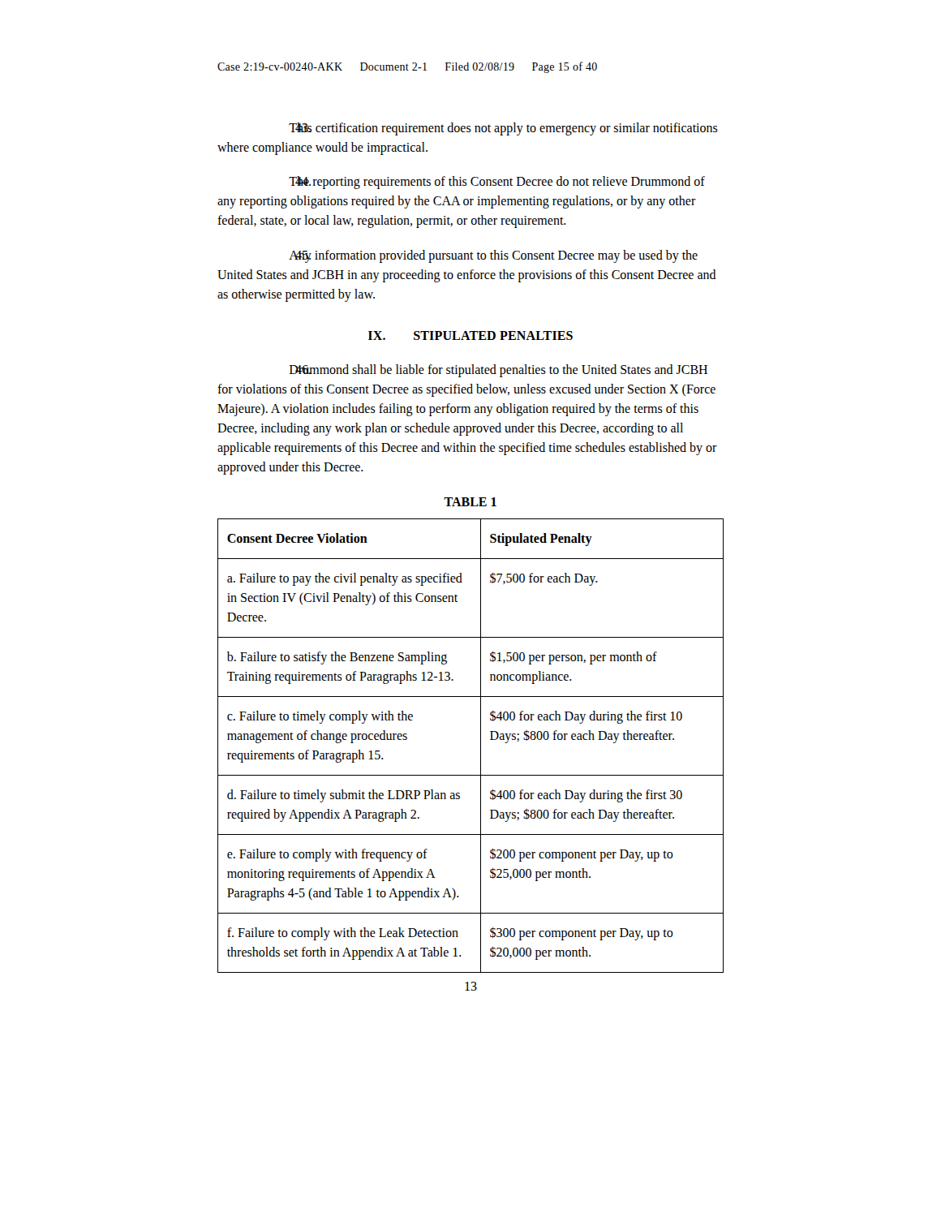Case 2:19-cv-00240-AKK Document 2-1 Filed 02/08/19 Page 15 of 40
43. This certification requirement does not apply to emergency or similar notifications where compliance would be impractical.
44. The reporting requirements of this Consent Decree do not relieve Drummond of any reporting obligations required by the CAA or implementing regulations, or by any other federal, state, or local law, regulation, permit, or other requirement.
45. Any information provided pursuant to this Consent Decree may be used by the United States and JCBH in any proceeding to enforce the provisions of this Consent Decree and as otherwise permitted by law.
IX. STIPULATED PENALTIES
46. Drummond shall be liable for stipulated penalties to the United States and JCBH for violations of this Consent Decree as specified below, unless excused under Section X (Force Majeure). A violation includes failing to perform any obligation required by the terms of this Decree, including any work plan or schedule approved under this Decree, according to all applicable requirements of this Decree and within the specified time schedules established by or approved under this Decree.
TABLE 1
| Consent Decree Violation | Stipulated Penalty |
| --- | --- |
| a. Failure to pay the civil penalty as specified in Section IV (Civil Penalty) of this Consent Decree. | $7,500 for each Day. |
| b. Failure to satisfy the Benzene Sampling Training requirements of Paragraphs 12-13. | $1,500 per person, per month of noncompliance. |
| c. Failure to timely comply with the management of change procedures requirements of Paragraph 15. | $400 for each Day during the first 10 Days; $800 for each Day thereafter. |
| d. Failure to timely submit the LDRP Plan as required by Appendix A Paragraph 2. | $400 for each Day during the first 30 Days; $800 for each Day thereafter. |
| e. Failure to comply with frequency of monitoring requirements of Appendix A Paragraphs 4-5 (and Table 1 to Appendix A). | $200 per component per Day, up to $25,000 per month. |
| f. Failure to comply with the Leak Detection thresholds set forth in Appendix A at Table 1. | $300 per component per Day, up to $20,000 per month. |
13